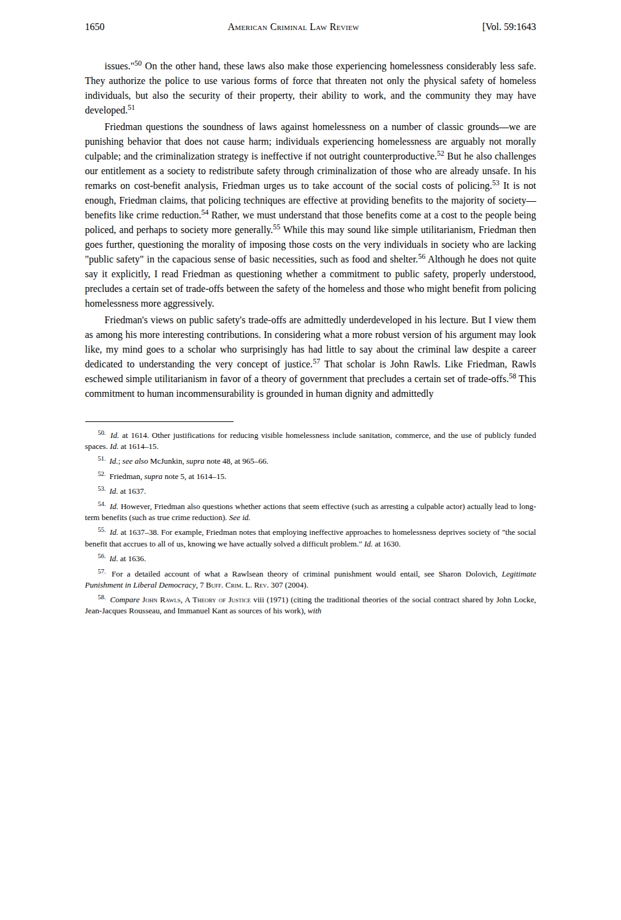1650 American Criminal Law Review [Vol. 59:1643
issues."50 On the other hand, these laws also make those experiencing homelessness considerably less safe. They authorize the police to use various forms of force that threaten not only the physical safety of homeless individuals, but also the security of their property, their ability to work, and the community they may have developed.51
Friedman questions the soundness of laws against homelessness on a number of classic grounds—we are punishing behavior that does not cause harm; individuals experiencing homelessness are arguably not morally culpable; and the criminalization strategy is ineffective if not outright counterproductive.52 But he also challenges our entitlement as a society to redistribute safety through criminalization of those who are already unsafe. In his remarks on cost-benefit analysis, Friedman urges us to take account of the social costs of policing.53 It is not enough, Friedman claims, that policing techniques are effective at providing benefits to the majority of society—benefits like crime reduction.54 Rather, we must understand that those benefits come at a cost to the people being policed, and perhaps to society more generally.55 While this may sound like simple utilitarianism, Friedman then goes further, questioning the morality of imposing those costs on the very individuals in society who are lacking "public safety" in the capacious sense of basic necessities, such as food and shelter.56 Although he does not quite say it explicitly, I read Friedman as questioning whether a commitment to public safety, properly understood, precludes a certain set of trade-offs between the safety of the homeless and those who might benefit from policing homelessness more aggressively.
Friedman's views on public safety's trade-offs are admittedly underdeveloped in his lecture. But I view them as among his more interesting contributions. In considering what a more robust version of his argument may look like, my mind goes to a scholar who surprisingly has had little to say about the criminal law despite a career dedicated to understanding the very concept of justice.57 That scholar is John Rawls. Like Friedman, Rawls eschewed simple utilitarianism in favor of a theory of government that precludes a certain set of trade-offs.58 This commitment to human incommensurability is grounded in human dignity and admittedly
50. Id. at 1614. Other justifications for reducing visible homelessness include sanitation, commerce, and the use of publicly funded spaces. Id. at 1614–15.
51. Id.; see also McJunkin, supra note 48, at 965–66.
52. Friedman, supra note 5, at 1614–15.
53. Id. at 1637.
54. Id. However, Friedman also questions whether actions that seem effective (such as arresting a culpable actor) actually lead to long-term benefits (such as true crime reduction). See id.
55. Id. at 1637–38. For example, Friedman notes that employing ineffective approaches to homelessness deprives society of "the social benefit that accrues to all of us, knowing we have actually solved a difficult problem." Id. at 1630.
56. Id. at 1636.
57. For a detailed account of what a Rawlsean theory of criminal punishment would entail, see Sharon Dolovich, Legitimate Punishment in Liberal Democracy, 7 Buff. Crim. L. Rev. 307 (2004).
58. Compare John Rawls, A Theory of Justice viii (1971) (citing the traditional theories of the social contract shared by John Locke, Jean-Jacques Rousseau, and Immanuel Kant as sources of his work), with